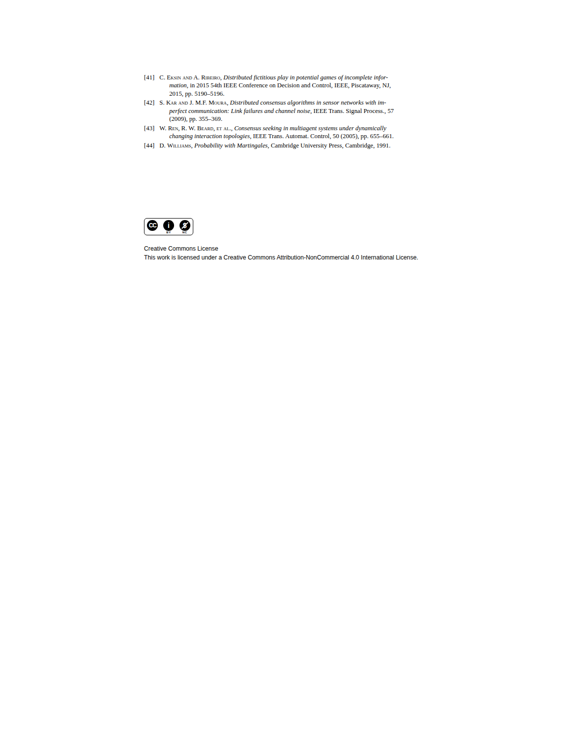[41] C. Eksin and A. Ribeiro, Distributed fictitious play in potential games of incomplete infor- mation, in 2015 54th IEEE Conference on Decision and Control, IEEE, Piscataway, NJ, 2015, pp. 5190–5196.
[42] S. Kar and J. M.F. Moura, Distributed consensus algorithms in sensor networks with im- perfect communication: Link failures and channel noise, IEEE Trans. Signal Process., 57 (2009), pp. 355–369.
[43] W. Ren, R. W. Beard, et al., Consensus seeking in multiagent systems under dynamically changing interaction topologies, IEEE Trans. Automat. Control, 50 (2005), pp. 655–661.
[44] D. Williams, Probability with Martingales, Cambridge University Press, Cambridge, 1991.
CC
i BY
$ NC
Creative Commons License
This work is licensed under a Creative Commons Attribution-NonCommercial 4.0 International License.